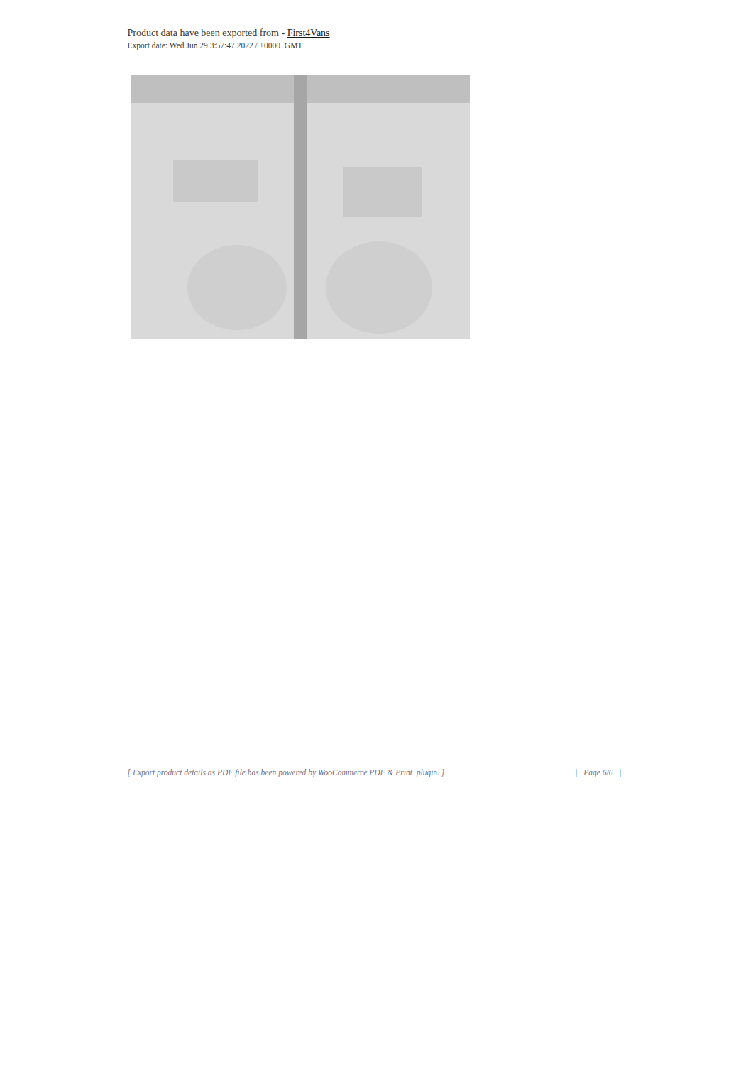Product data have been exported from - First4Vans
Export date: Wed Jun 29 3:57:47 2022 / +0000 GMT
[ Export product details as PDF file has been powered by WooCommerce PDF & Print plugin. ]
| Page 6/6 |